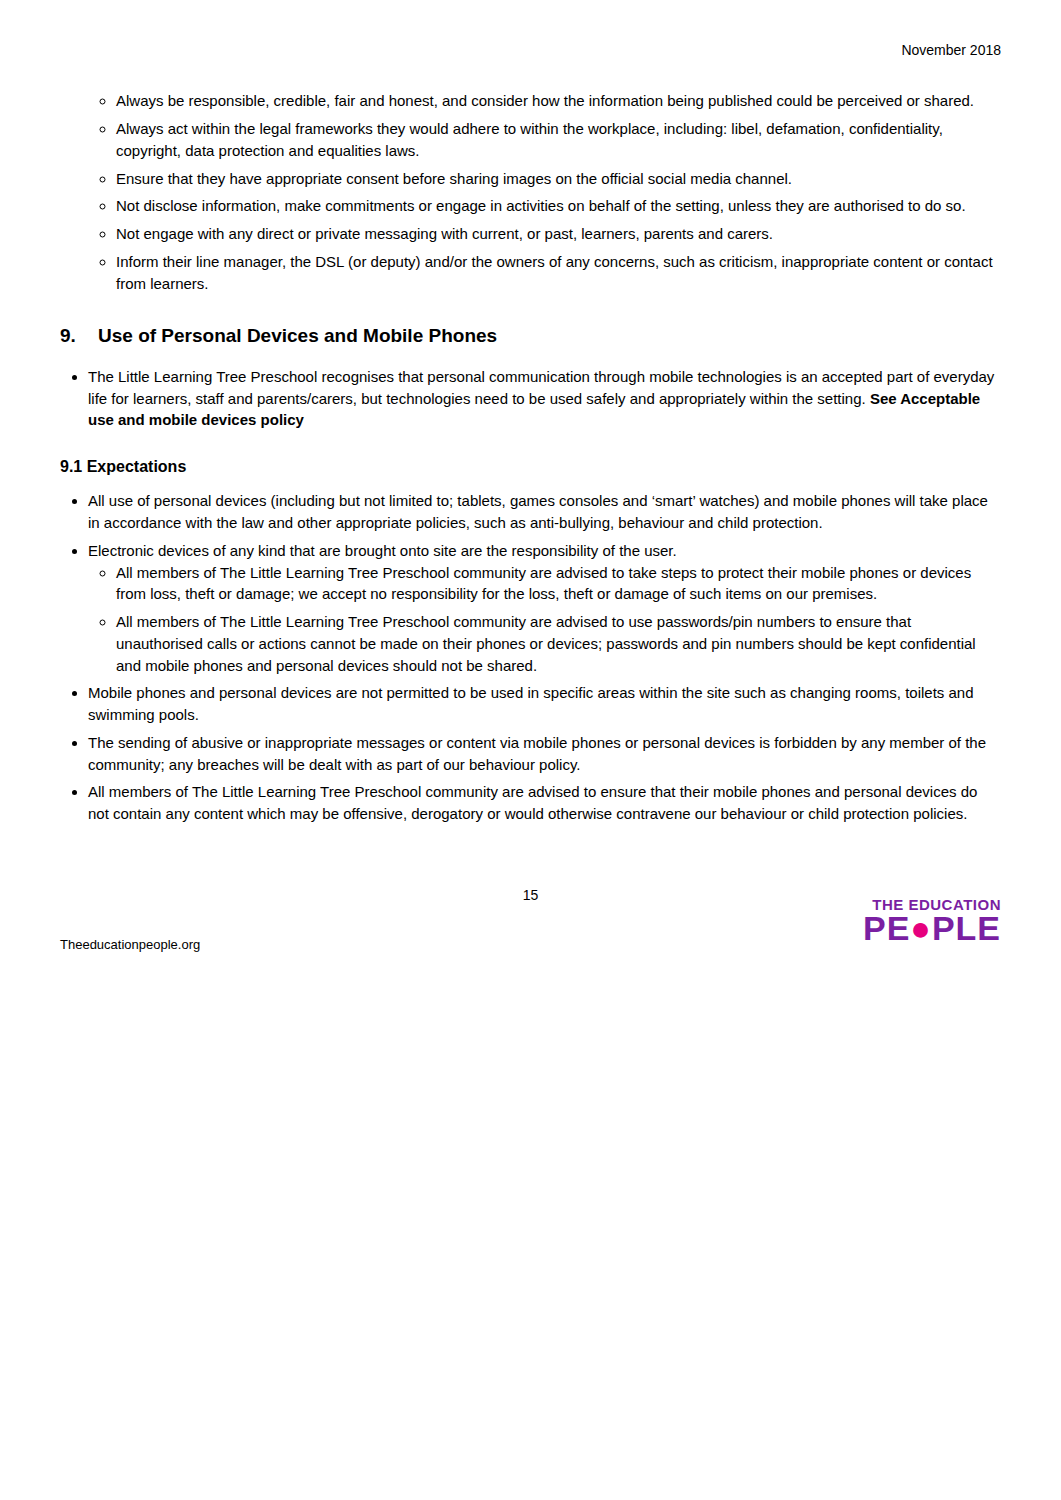November 2018
Always be responsible, credible, fair and honest, and consider how the information being published could be perceived or shared.
Always act within the legal frameworks they would adhere to within the workplace, including: libel, defamation, confidentiality, copyright, data protection and equalities laws.
Ensure that they have appropriate consent before sharing images on the official social media channel.
Not disclose information, make commitments or engage in activities on behalf of the setting, unless they are authorised to do so.
Not engage with any direct or private messaging with current, or past, learners, parents and carers.
Inform their line manager, the DSL (or deputy) and/or the owners of any concerns, such as criticism, inappropriate content or contact from learners.
9. Use of Personal Devices and Mobile Phones
The Little Learning Tree Preschool recognises that personal communication through mobile technologies is an accepted part of everyday life for learners, staff and parents/carers, but technologies need to be used safely and appropriately within the setting. See Acceptable use and mobile devices policy
9.1 Expectations
All use of personal devices (including but not limited to; tablets, games consoles and ‘smart’ watches) and mobile phones will take place in accordance with the law and other appropriate policies, such as anti-bullying, behaviour and child protection.
Electronic devices of any kind that are brought onto site are the responsibility of the user.
All members of The Little Learning Tree Preschool community are advised to take steps to protect their mobile phones or devices from loss, theft or damage; we accept no responsibility for the loss, theft or damage of such items on our premises.
All members of The Little Learning Tree Preschool community are advised to use passwords/pin numbers to ensure that unauthorised calls or actions cannot be made on their phones or devices; passwords and pin numbers should be kept confidential and mobile phones and personal devices should not be shared.
Mobile phones and personal devices are not permitted to be used in specific areas within the site such as changing rooms, toilets and swimming pools.
The sending of abusive or inappropriate messages or content via mobile phones or personal devices is forbidden by any member of the community; any breaches will be dealt with as part of our behaviour policy.
All members of The Little Learning Tree Preschool community are advised to ensure that their mobile phones and personal devices do not contain any content which may be offensive, derogatory or would otherwise contravene our behaviour or child protection policies.
15
Theeducationpeople.org
THE EDUCATION
PE●PLE